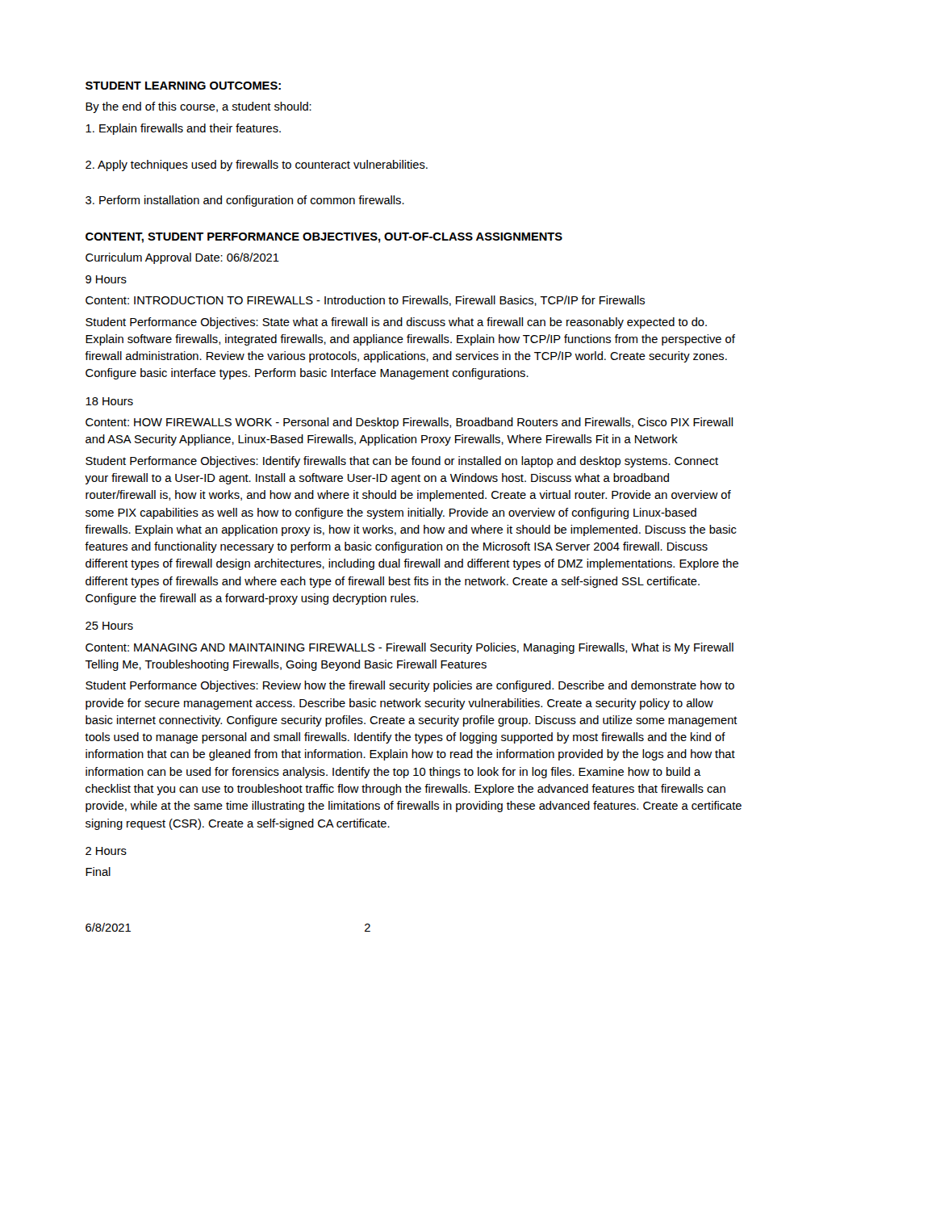STUDENT LEARNING OUTCOMES:
By the end of this course, a student should:
1. Explain firewalls and their features.
2. Apply techniques used by firewalls to counteract vulnerabilities.
3. Perform installation and configuration of common firewalls.
CONTENT, STUDENT PERFORMANCE OBJECTIVES, OUT-OF-CLASS ASSIGNMENTS
Curriculum Approval Date: 06/8/2021
9 Hours
Content: INTRODUCTION TO FIREWALLS - Introduction to Firewalls, Firewall Basics, TCP/IP for Firewalls
Student Performance Objectives: State what a firewall is and discuss what a firewall can be reasonably expected to do. Explain software firewalls, integrated firewalls, and appliance firewalls. Explain how TCP/IP functions from the perspective of firewall administration. Review the various protocols, applications, and services in the TCP/IP world. Create security zones. Configure basic interface types. Perform basic Interface Management configurations.
18 Hours
Content: HOW FIREWALLS WORK - Personal and Desktop Firewalls, Broadband Routers and Firewalls, Cisco PIX Firewall and ASA Security Appliance, Linux-Based Firewalls, Application Proxy Firewalls, Where Firewalls Fit in a Network
Student Performance Objectives: Identify firewalls that can be found or installed on laptop and desktop systems. Connect your firewall to a User-ID agent. Install a software User-ID agent on a Windows host. Discuss what a broadband router/firewall is, how it works, and how and where it should be implemented. Create a virtual router. Provide an overview of some PIX capabilities as well as how to configure the system initially. Provide an overview of configuring Linux-based firewalls. Explain what an application proxy is, how it works, and how and where it should be implemented. Discuss the basic features and functionality necessary to perform a basic configuration on the Microsoft ISA Server 2004 firewall. Discuss different types of firewall design architectures, including dual firewall and different types of DMZ implementations. Explore the different types of firewalls and where each type of firewall best fits in the network. Create a self-signed SSL certificate. Configure the firewall as a forward-proxy using decryption rules.
25 Hours
Content: MANAGING AND MAINTAINING FIREWALLS - Firewall Security Policies, Managing Firewalls, What is My Firewall Telling Me, Troubleshooting Firewalls, Going Beyond Basic Firewall Features
Student Performance Objectives: Review how the firewall security policies are configured. Describe and demonstrate how to provide for secure management access. Describe basic network security vulnerabilities. Create a security policy to allow basic internet connectivity. Configure security profiles. Create a security profile group. Discuss and utilize some management tools used to manage personal and small firewalls. Identify the types of logging supported by most firewalls and the kind of information that can be gleaned from that information. Explain how to read the information provided by the logs and how that information can be used for forensics analysis. Identify the top 10 things to look for in log files. Examine how to build a checklist that you can use to troubleshoot traffic flow through the firewalls. Explore the advanced features that firewalls can provide, while at the same time illustrating the limitations of firewalls in providing these advanced features. Create a certificate signing request (CSR). Create a self-signed CA certificate.
2 Hours
Final
6/8/2021 2